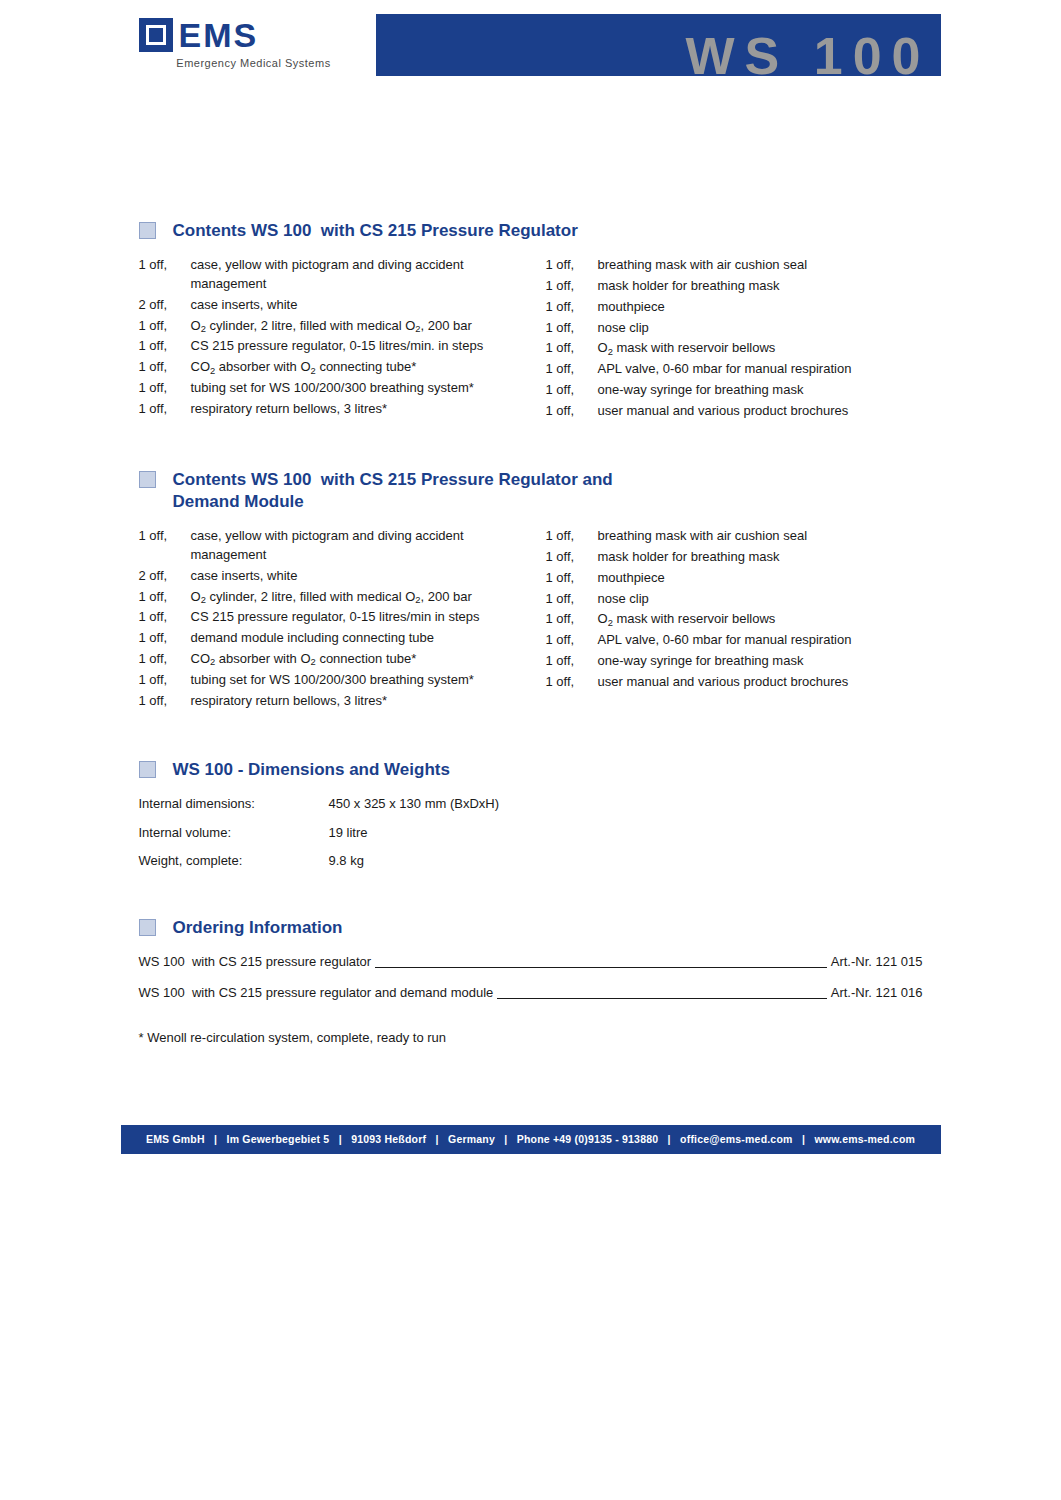EMS
Emergency Medical Systems
WS 100
Contents WS 100 with CS 215 Pressure Regulator
| 1 off, | case, yellow with pictogram and diving accident management |
| 2 off, | case inserts, white |
| 1 off, | O 2 cylinder, 2 litre, filled with medical O 2 , 200 bar |
| 1 off, | CS 215 pressure regulator, 0-15 litres/min. in steps |
| 1 off, | CO 2 absorber with O 2 connecting tube* |
| 1 off, | tubing set for WS 100/200/300 breathing system* |
| 1 off, | respiratory return bellows, 3 litres* |
| 1 off, | breathing mask with air cushion seal |
| 1 off, | mask holder for breathing mask |
| 1 off, | mouthpiece |
| 1 off, | nose clip |
| 1 off, | O 2 mask with reservoir bellows |
| 1 off, | APL valve, 0-60 mbar for manual respiration |
| 1 off, | one-way syringe for breathing mask |
| 1 off, | user manual and various product brochures |
Contents WS 100 with CS 215 Pressure Regulator and
Demand Module
| 1 off, | case, yellow with pictogram and diving accident management |
| 2 off, | case inserts, white |
| 1 off, | O 2 cylinder, 2 litre, filled with medical O 2 , 200 bar |
| 1 off, | CS 215 pressure regulator, 0-15 litres/min in steps |
| 1 off, | demand module including connecting tube |
| 1 off, | CO 2 absorber with O 2 connection tube* |
| 1 off, | tubing set for WS 100/200/300 breathing system* |
| 1 off, | respiratory return bellows, 3 litres* |
| 1 off, | breathing mask with air cushion seal |
| 1 off, | mask holder for breathing mask |
| 1 off, | mouthpiece |
| 1 off, | nose clip |
| 1 off, | O 2 mask with reservoir bellows |
| 1 off, | APL valve, 0-60 mbar for manual respiration |
| 1 off, | one-way syringe for breathing mask |
| 1 off, | user manual and various product brochures |
WS 100 - Dimensions and Weights
Internal dimensions:
450 x 325 x 130 mm (BxDxH)
Internal volume:
19 litre
Weight, complete:
9.8 kg
Ordering Information
WS 100 with CS 215 pressure regulator
Art.-Nr. 121 015
WS 100 with CS 215 pressure regulator and demand module
Art.-Nr. 121 016
* Wenoll re-circulation system, complete, ready to run
EMS GmbH | Im Gewerbegebiet 5 | 91093 Heßdorf | Germany | Phone +49 (0)9135 - 913880 | office@ems-med.com | www.ems-med.com